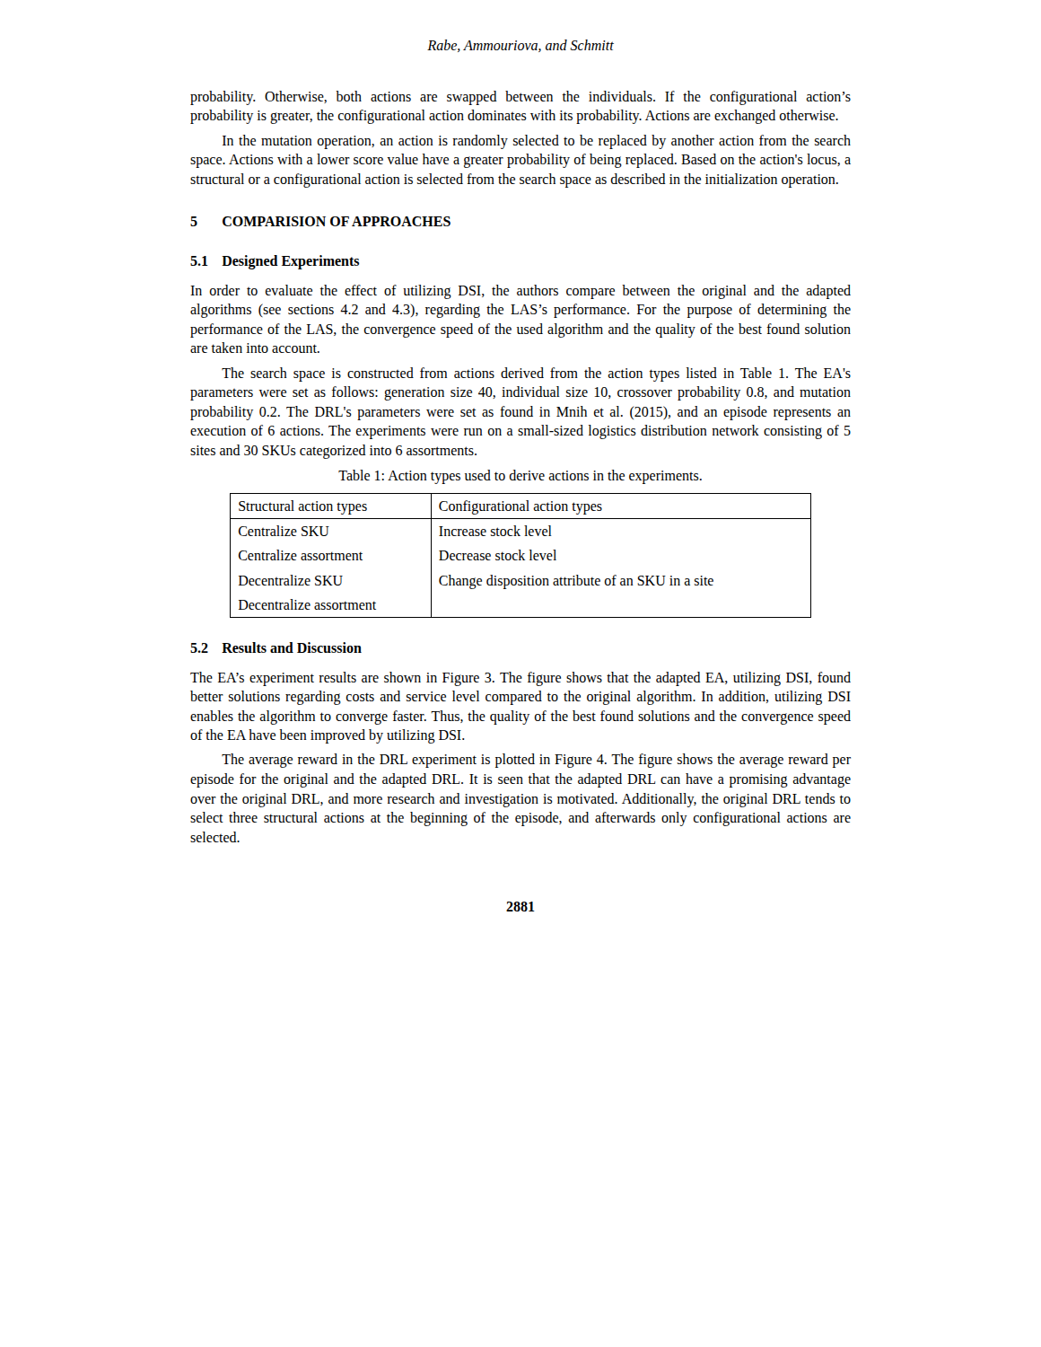Rabe, Ammouriova, and Schmitt
probability. Otherwise, both actions are swapped between the individuals. If the configurational action’s probability is greater, the configurational action dominates with its probability. Actions are exchanged otherwise.
In the mutation operation, an action is randomly selected to be replaced by another action from the search space. Actions with a lower score value have a greater probability of being replaced. Based on the action's locus, a structural or a configurational action is selected from the search space as described in the initialization operation.
5 COMPARISION OF APPROACHES
5.1 Designed Experiments
In order to evaluate the effect of utilizing DSI, the authors compare between the original and the adapted algorithms (see sections 4.2 and 4.3), regarding the LAS’s performance. For the purpose of determining the performance of the LAS, the convergence speed of the used algorithm and the quality of the best found solution are taken into account.
The search space is constructed from actions derived from the action types listed in Table 1. The EA's parameters were set as follows: generation size 40, individual size 10, crossover probability 0.8, and mutation probability 0.2. The DRL's parameters were set as found in Mnih et al. (2015), and an episode represents an execution of 6 actions. The experiments were run on a small-sized logistics distribution network consisting of 5 sites and 30 SKUs categorized into 6 assortments.
Table 1: Action types used to derive actions in the experiments.
| Structural action types | Configurational action types |
| --- | --- |
| Centralize SKU | Increase stock level |
| Centralize assortment | Decrease stock level |
| Decentralize SKU | Change disposition attribute of an SKU in a site |
| Decentralize assortment | |
5.2 Results and Discussion
The EA’s experiment results are shown in Figure 3. The figure shows that the adapted EA, utilizing DSI, found better solutions regarding costs and service level compared to the original algorithm. In addition, utilizing DSI enables the algorithm to converge faster. Thus, the quality of the best found solutions and the convergence speed of the EA have been improved by utilizing DSI.
The average reward in the DRL experiment is plotted in Figure 4. The figure shows the average reward per episode for the original and the adapted DRL. It is seen that the adapted DRL can have a promising advantage over the original DRL, and more research and investigation is motivated. Additionally, the original DRL tends to select three structural actions at the beginning of the episode, and afterwards only configurational actions are selected.
2881